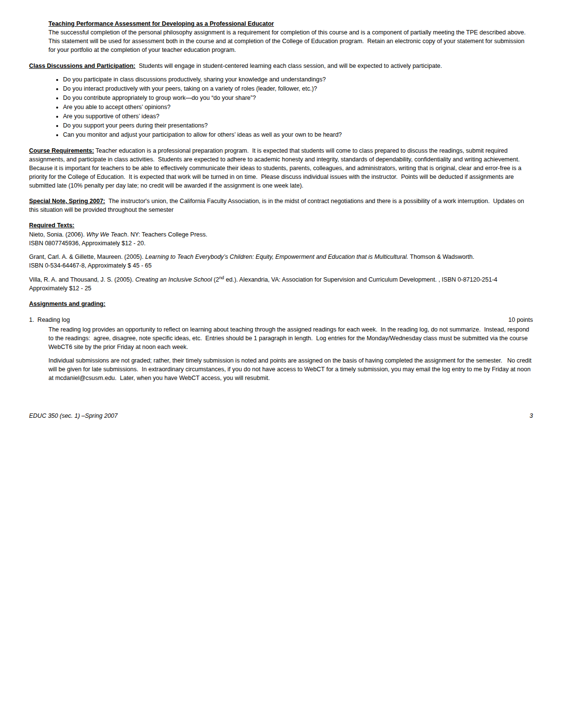Teaching Performance Assessment for Developing as a Professional Educator
The successful completion of the personal philosophy assignment is a requirement for completion of this course and is a component of partially meeting the TPE described above. This statement will be used for assessment both in the course and at completion of the College of Education program. Retain an electronic copy of your statement for submission for your portfolio at the completion of your teacher education program.
Class Discussions and Participation: Students will engage in student-centered learning each class session, and will be expected to actively participate.
Do you participate in class discussions productively, sharing your knowledge and understandings?
Do you interact productively with your peers, taking on a variety of roles (leader, follower, etc.)?
Do you contribute appropriately to group work—do you “do your share”?
Are you able to accept others’ opinions?
Are you supportive of others’ ideas?
Do you support your peers during their presentations?
Can you monitor and adjust your participation to allow for others’ ideas as well as your own to be heard?
Course Requirements: Teacher education is a professional preparation program. It is expected that students will come to class prepared to discuss the readings, submit required assignments, and participate in class activities. Students are expected to adhere to academic honesty and integrity, standards of dependability, confidentiality and writing achievement. Because it is important for teachers to be able to effectively communicate their ideas to students, parents, colleagues, and administrators, writing that is original, clear and error-free is a priority for the College of Education. It is expected that work will be turned in on time. Please discuss individual issues with the instructor. Points will be deducted if assignments are submitted late (10% penalty per day late; no credit will be awarded if the assignment is one week late).
Special Note, Spring 2007: The instructor's union, the California Faculty Association, is in the midst of contract negotiations and there is a possibility of a work interruption. Updates on this situation will be provided throughout the semester
Required Texts:
Nieto, Sonia. (2006). Why We Teach. NY: Teachers College Press.
ISBN 0807745936, Approximately $12 - 20.
Grant, Carl. A. & Gillette, Maureen. (2005). Learning to Teach Everybody’s Children: Equity, Empowerment and Education that is Multicultural. Thomson & Wadsworth.
ISBN 0-534-64467-8, Approximately $ 45 - 65
Villa, R. A. and Thousand, J. S. (2005). Creating an Inclusive School (2nd ed.). Alexandria, VA: Association for Supervision and Curriculum Development. , ISBN 0-87120-251-4 Approximately $12 - 25
Assignments and grading:
1. Reading log 10 points
The reading log provides an opportunity to reflect on learning about teaching through the assigned readings for each week. In the reading log, do not summarize. Instead, respond to the readings: agree, disagree, note specific ideas, etc. Entries should be 1 paragraph in length. Log entries for the Monday/Wednesday class must be submitted via the course WebCT6 site by the prior Friday at noon each week.
Individual submissions are not graded; rather, their timely submission is noted and points are assigned on the basis of having completed the assignment for the semester. No credit will be given for late submissions. In extraordinary circumstances, if you do not have access to WebCT for a timely submission, you may email the log entry to me by Friday at noon at mcdaniel@csusm.edu. Later, when you have WebCT access, you will resubmit.
EDUC 350 (sec. 1) –Spring 2007 3